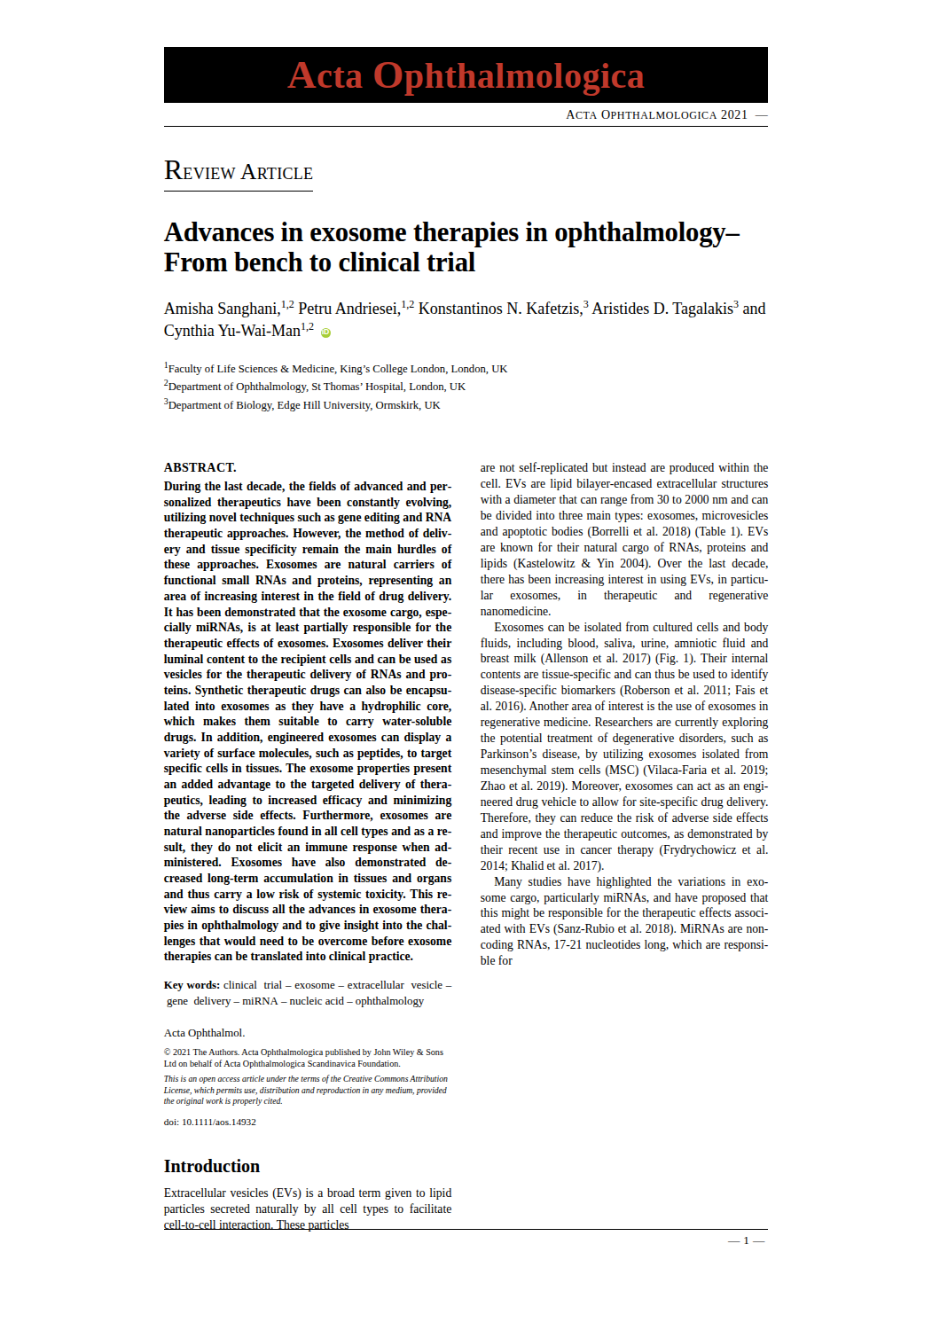Acta Ophthalmologica
ACTA OPHTHALMOLOGICA 2021 —
Review Article
Advances in exosome therapies in ophthalmology–
From bench to clinical trial
Amisha Sanghani,1,2 Petru Andriesei,1,2 Konstantinos N. Kafetzis,3 Aristides D. Tagalakis3 and
Cynthia Yu-Wai-Man1,2
1Faculty of Life Sciences & Medicine, King’s College London, London, UK
2Department of Ophthalmology, St Thomas’ Hospital, London, UK
3Department of Biology, Edge Hill University, Ormskirk, UK
ABSTRACT.
During the last decade, the fields of advanced and personalized therapeutics have been constantly evolving, utilizing novel techniques such as gene editing and RNA therapeutic approaches. However, the method of delivery and tissue specificity remain the main hurdles of these approaches. Exosomes are natural carriers of functional small RNAs and proteins, representing an area of increasing interest in the field of drug delivery. It has been demonstrated that the exosome cargo, especially miRNAs, is at least partially responsible for the therapeutic effects of exosomes. Exosomes deliver their luminal content to the recipient cells and can be used as vesicles for the therapeutic delivery of RNAs and proteins. Synthetic therapeutic drugs can also be encapsulated into exosomes as they have a hydrophilic core, which makes them suitable to carry water-soluble drugs. In addition, engineered exosomes can display a variety of surface molecules, such as peptides, to target specific cells in tissues. The exosome properties present an added advantage to the targeted delivery of therapeutics, leading to increased efficacy and minimizing the adverse side effects. Furthermore, exosomes are natural nanoparticles found in all cell types and as a result, they do not elicit an immune response when administered. Exosomes have also demonstrated decreased long-term accumulation in tissues and organs and thus carry a low risk of systemic toxicity. This review aims to discuss all the advances in exosome therapies in ophthalmology and to give insight into the challenges that would need to be overcome before exosome therapies can be translated into clinical practice.
Key words: clinical trial – exosome – extracellular vesicle – gene delivery – miRNA – nucleic acid – ophthalmology
Acta Ophthalmol.
© 2021 The Authors. Acta Ophthalmologica published by John Wiley & Sons Ltd on behalf of Acta Ophthalmologica Scandinavica Foundation.
This is an open access article under the terms of the Creative Commons Attribution License, which permits use, distribution and reproduction in any medium, provided the original work is properly cited.
doi: 10.1111/aos.14932
Introduction
Extracellular vesicles (EVs) is a broad term given to lipid particles secreted naturally by all cell types to facilitate cell-to-cell interaction. These particles
are not self-replicated but instead are produced within the cell. EVs are lipid bilayer-encased extracellular structures with a diameter that can range from 30 to 2000 nm and can be divided into three main types: exosomes, microvesicles and apoptotic bodies (Borrelli et al. 2018) (Table 1). EVs are known for their natural cargo of RNAs, proteins and lipids (Kastelowitz & Yin 2004). Over the last decade, there has been increasing interest in using EVs, in particular exosomes, in therapeutic and regenerative nanomedicine.
Exosomes can be isolated from cultured cells and body fluids, including blood, saliva, urine, amniotic fluid and breast milk (Allenson et al. 2017) (Fig. 1). Their internal contents are tissue-specific and can thus be used to identify disease-specific biomarkers (Roberson et al. 2011; Fais et al. 2016). Another area of interest is the use of exosomes in regenerative medicine. Researchers are currently exploring the potential treatment of degenerative disorders, such as Parkinson’s disease, by utilizing exosomes isolated from mesenchymal stem cells (MSC) (Vilaca-Faria et al. 2019; Zhao et al. 2019). Moreover, exosomes can act as an engineered drug vehicle to allow for site-specific drug delivery. Therefore, they can reduce the risk of adverse side effects and improve the therapeutic outcomes, as demonstrated by their recent use in cancer therapy (Frydrychowicz et al. 2014; Khalid et al. 2017).
Many studies have highlighted the variations in exosome cargo, particularly miRNAs, and have proposed that this might be responsible for the therapeutic effects associated with EVs (Sanz-Rubio et al. 2018). MiRNAs are non-coding RNAs, 17-21 nucleotides long, which are responsible for
—1—